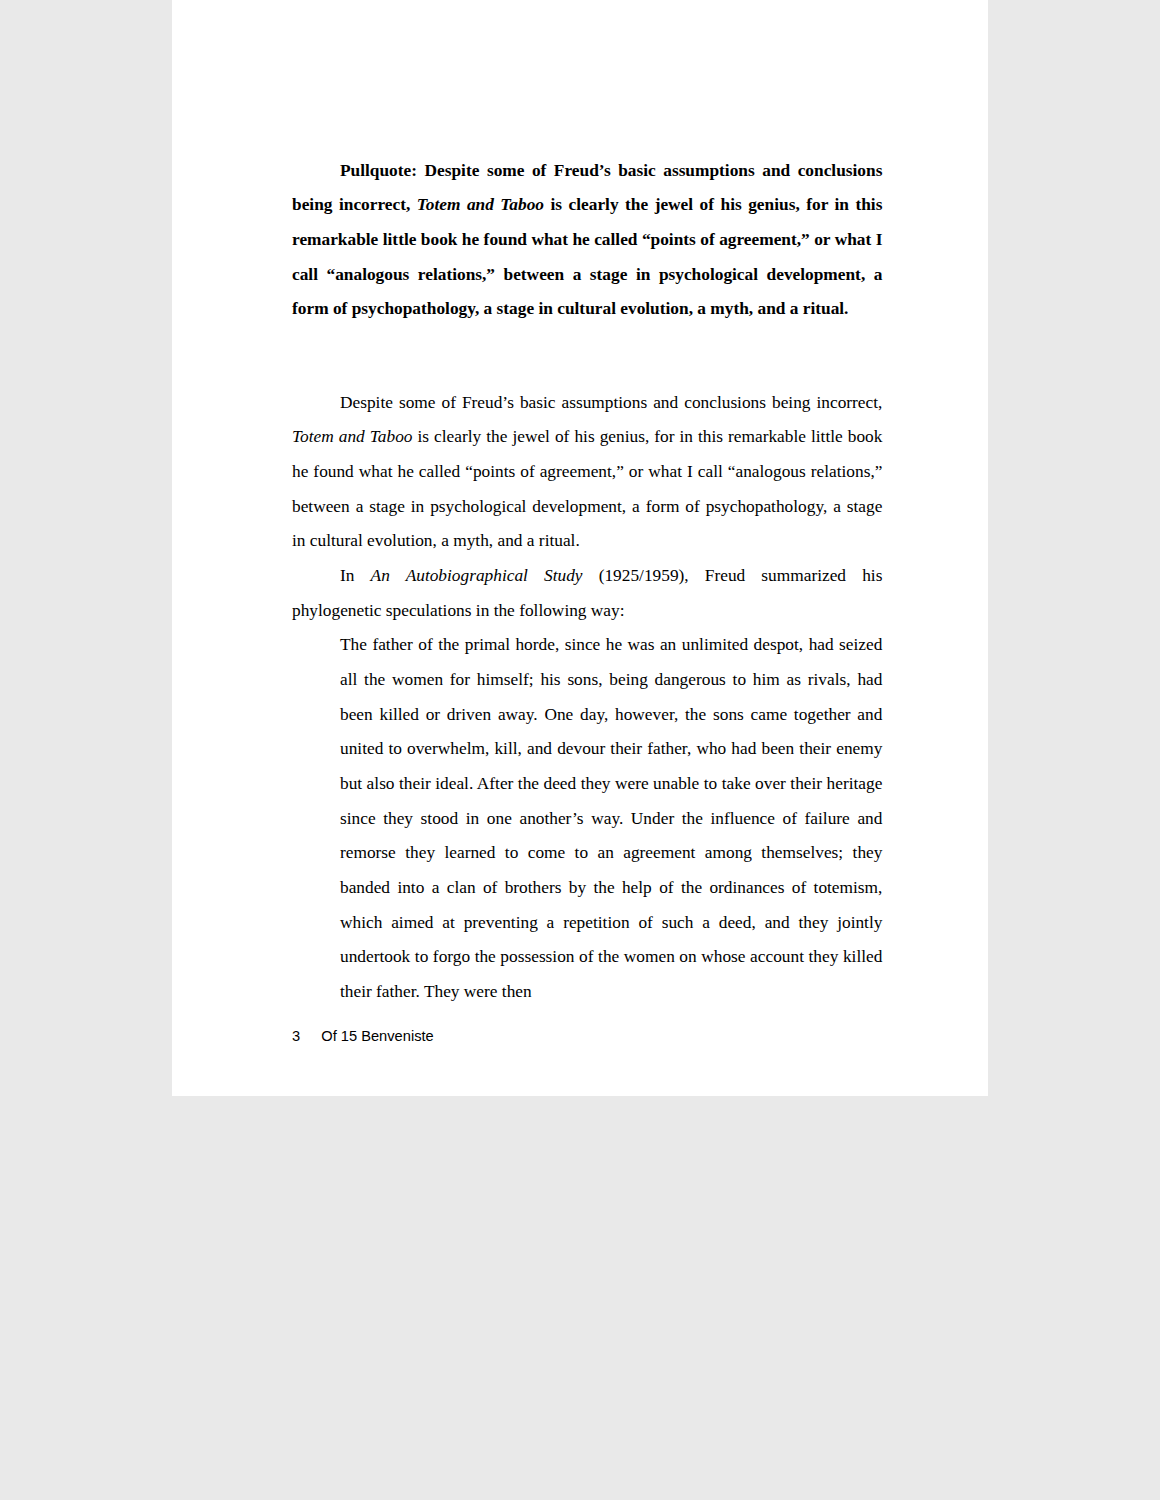Pullquote: Despite some of Freud’s basic assumptions and conclusions being incorrect, Totem and Taboo is clearly the jewel of his genius, for in this remarkable little book he found what he called “points of agreement,” or what I call “analogous relations,” between a stage in psychological development, a form of psychopathology, a stage in cultural evolution, a myth, and a ritual.
Despite some of Freud’s basic assumptions and conclusions being incorrect, Totem and Taboo is clearly the jewel of his genius, for in this remarkable little book he found what he called “points of agreement,” or what I call “analogous relations,” between a stage in psychological development, a form of psychopathology, a stage in cultural evolution, a myth, and a ritual.
In An Autobiographical Study (1925/1959), Freud summarized his phylogenetic speculations in the following way:
The father of the primal horde, since he was an unlimited despot, had seized all the women for himself; his sons, being dangerous to him as rivals, had been killed or driven away. One day, however, the sons came together and united to overwhelm, kill, and devour their father, who had been their enemy but also their ideal. After the deed they were unable to take over their heritage since they stood in one another’s way. Under the influence of failure and remorse they learned to come to an agreement among themselves; they banded into a clan of brothers by the help of the ordinances of totemism, which aimed at preventing a repetition of such a deed, and they jointly undertook to forgo the possession of the women on whose account they killed their father. They were then
3 Of 15 Benveniste